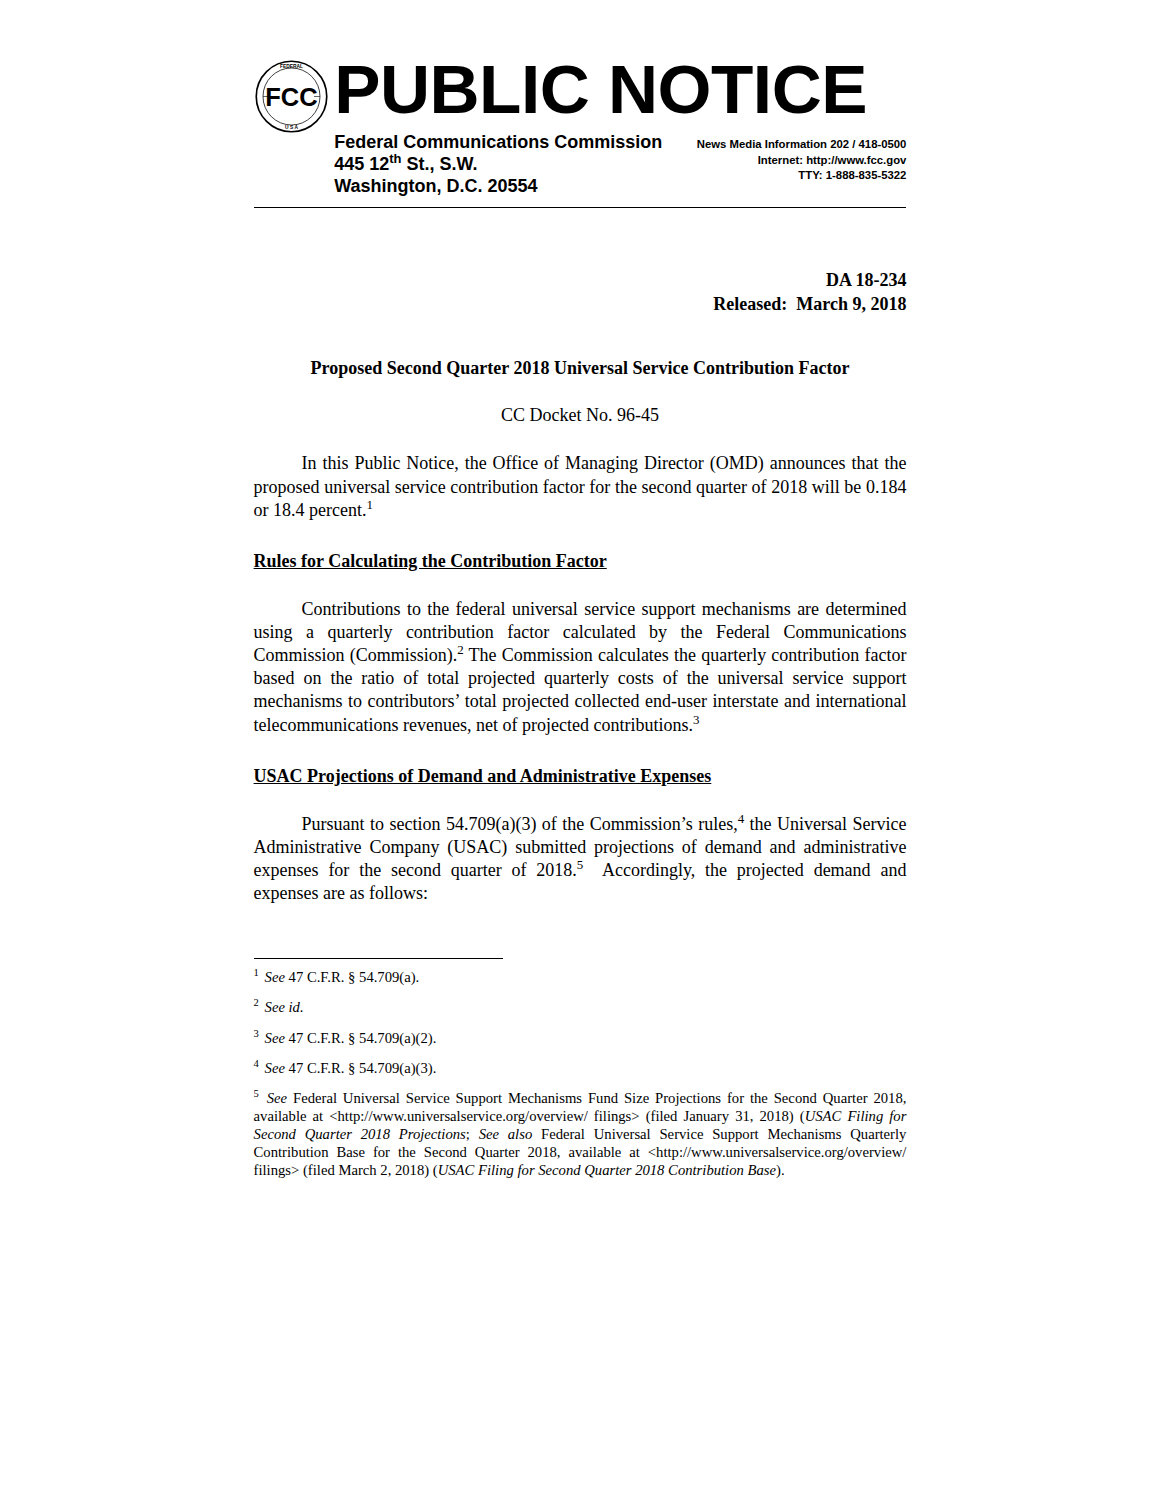FCC FEDERAL U S A
PUBLIC NOTICE
Federal Communications Commission
445 12th St., S.W.
Washington, D.C. 20554
News Media Information 202 / 418-0500
Internet: http://www.fcc.gov
TTY: 1-888-835-5322
DA 18-234
Released: March 9, 2018
Proposed Second Quarter 2018 Universal Service Contribution Factor
CC Docket No. 96-45
In this Public Notice, the Office of Managing Director (OMD) announces that the proposed universal service contribution factor for the second quarter of 2018 will be 0.184 or 18.4 percent.1
Rules for Calculating the Contribution Factor
Contributions to the federal universal service support mechanisms are determined using a quarterly contribution factor calculated by the Federal Communications Commission (Commission).2 The Commission calculates the quarterly contribution factor based on the ratio of total projected quarterly costs of the universal service support mechanisms to contributors’ total projected collected end-user interstate and international telecommunications revenues, net of projected contributions.3
USAC Projections of Demand and Administrative Expenses
Pursuant to section 54.709(a)(3) of the Commission’s rules,4 the Universal Service Administrative Company (USAC) submitted projections of demand and administrative expenses for the second quarter of 2018.5 Accordingly, the projected demand and expenses are as follows:
1 See 47 C.F.R. § 54.709(a).
2 See id.
3 See 47 C.F.R. § 54.709(a)(2).
4 See 47 C.F.R. § 54.709(a)(3).
5 See Federal Universal Service Support Mechanisms Fund Size Projections for the Second Quarter 2018, available at <http://www.universalservice.org/overview/ filings> (filed January 31, 2018) (USAC Filing for Second Quarter 2018 Projections; See also Federal Universal Service Support Mechanisms Quarterly Contribution Base for the Second Quarter 2018, available at <http://www.universalservice.org/overview/ filings> (filed March 2, 2018) (USAC Filing for Second Quarter 2018 Contribution Base).